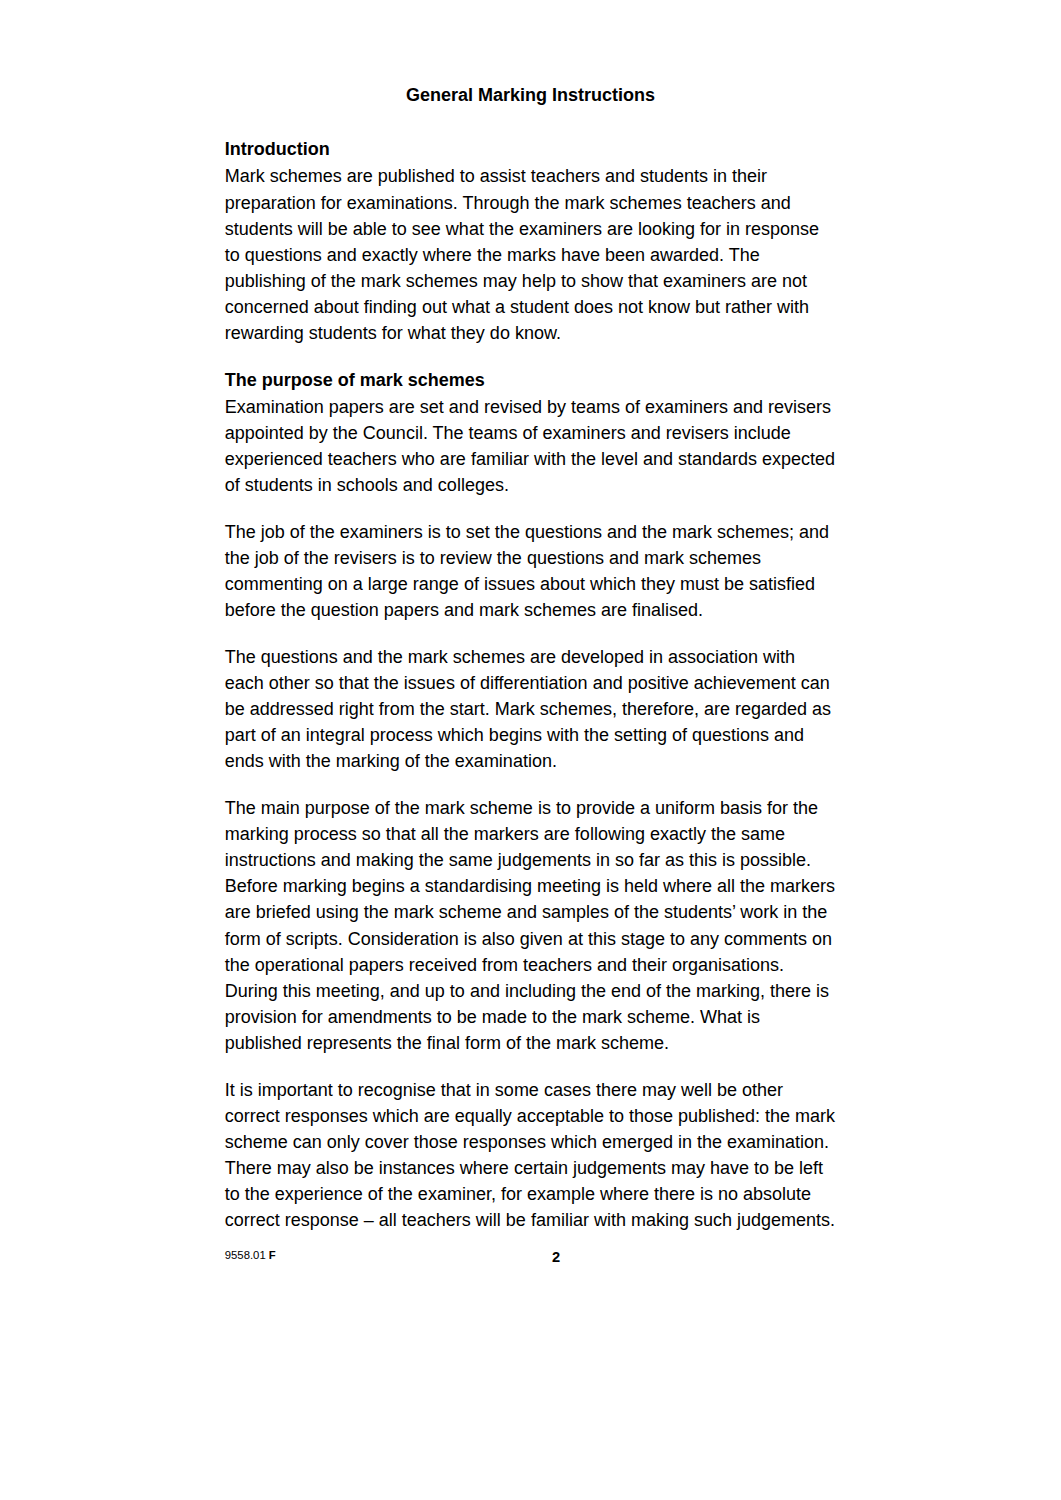General Marking Instructions
Introduction
Mark schemes are published to assist teachers and students in their preparation for examinations. Through the mark schemes teachers and students will be able to see what the examiners are looking for in response to questions and exactly where the marks have been awarded. The publishing of the mark schemes may help to show that examiners are not concerned about finding out what a student does not know but rather with rewarding students for what they do know.
The purpose of mark schemes
Examination papers are set and revised by teams of examiners and revisers appointed by the Council. The teams of examiners and revisers include experienced teachers who are familiar with the level and standards expected of students in schools and colleges.
The job of the examiners is to set the questions and the mark schemes; and the job of the revisers is to review the questions and mark schemes commenting on a large range of issues about which they must be satisfied before the question papers and mark schemes are finalised.
The questions and the mark schemes are developed in association with each other so that the issues of differentiation and positive achievement can be addressed right from the start. Mark schemes, therefore, are regarded as part of an integral process which begins with the setting of questions and ends with the marking of the examination.
The main purpose of the mark scheme is to provide a uniform basis for the marking process so that all the markers are following exactly the same instructions and making the same judgements in so far as this is possible. Before marking begins a standardising meeting is held where all the markers are briefed using the mark scheme and samples of the students’ work in the form of scripts. Consideration is also given at this stage to any comments on the operational papers received from teachers and their organisations. During this meeting, and up to and including the end of the marking, there is provision for amendments to be made to the mark scheme. What is published represents the final form of the mark scheme.
It is important to recognise that in some cases there may well be other correct responses which are equally acceptable to those published: the mark scheme can only cover those responses which emerged in the examination. There may also be instances where certain judgements may have to be left to the experience of the examiner, for example where there is no absolute correct response – all teachers will be familiar with making such judgements.
9558.01 F
2